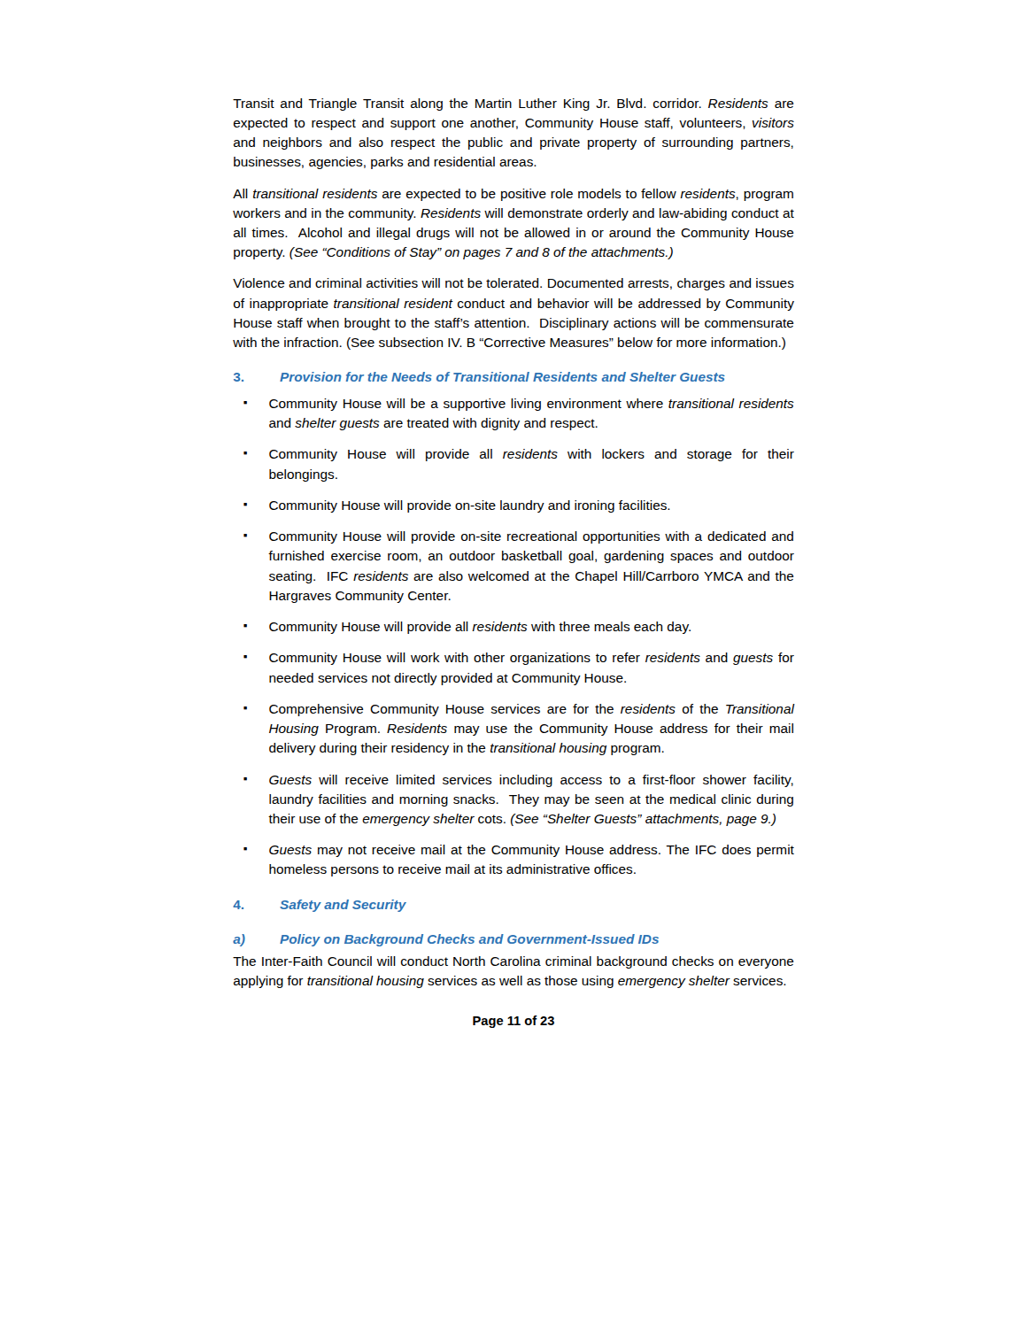Transit and Triangle Transit along the Martin Luther King Jr. Blvd. corridor. Residents are expected to respect and support one another, Community House staff, volunteers, visitors and neighbors and also respect the public and private property of surrounding partners, businesses, agencies, parks and residential areas.
All transitional residents are expected to be positive role models to fellow residents, program workers and in the community. Residents will demonstrate orderly and law-abiding conduct at all times. Alcohol and illegal drugs will not be allowed in or around the Community House property. (See “Conditions of Stay” on pages 7 and 8 of the attachments.)
Violence and criminal activities will not be tolerated. Documented arrests, charges and issues of inappropriate transitional resident conduct and behavior will be addressed by Community House staff when brought to the staff’s attention. Disciplinary actions will be commensurate with the infraction. (See subsection IV. B “Corrective Measures” below for more information.)
3. Provision for the Needs of Transitional Residents and Shelter Guests
Community House will be a supportive living environment where transitional residents and shelter guests are treated with dignity and respect.
Community House will provide all residents with lockers and storage for their belongings.
Community House will provide on-site laundry and ironing facilities.
Community House will provide on-site recreational opportunities with a dedicated and furnished exercise room, an outdoor basketball goal, gardening spaces and outdoor seating. IFC residents are also welcomed at the Chapel Hill/Carrboro YMCA and the Hargraves Community Center.
Community House will provide all residents with three meals each day.
Community House will work with other organizations to refer residents and guests for needed services not directly provided at Community House.
Comprehensive Community House services are for the residents of the Transitional Housing Program. Residents may use the Community House address for their mail delivery during their residency in the transitional housing program.
Guests will receive limited services including access to a first-floor shower facility, laundry facilities and morning snacks. They may be seen at the medical clinic during their use of the emergency shelter cots. (See “Shelter Guests” attachments, page 9.)
Guests may not receive mail at the Community House address. The IFC does permit homeless persons to receive mail at its administrative offices.
4. Safety and Security
a) Policy on Background Checks and Government-Issued IDs
The Inter-Faith Council will conduct North Carolina criminal background checks on everyone applying for transitional housing services as well as those using emergency shelter services.
Page 11 of 23